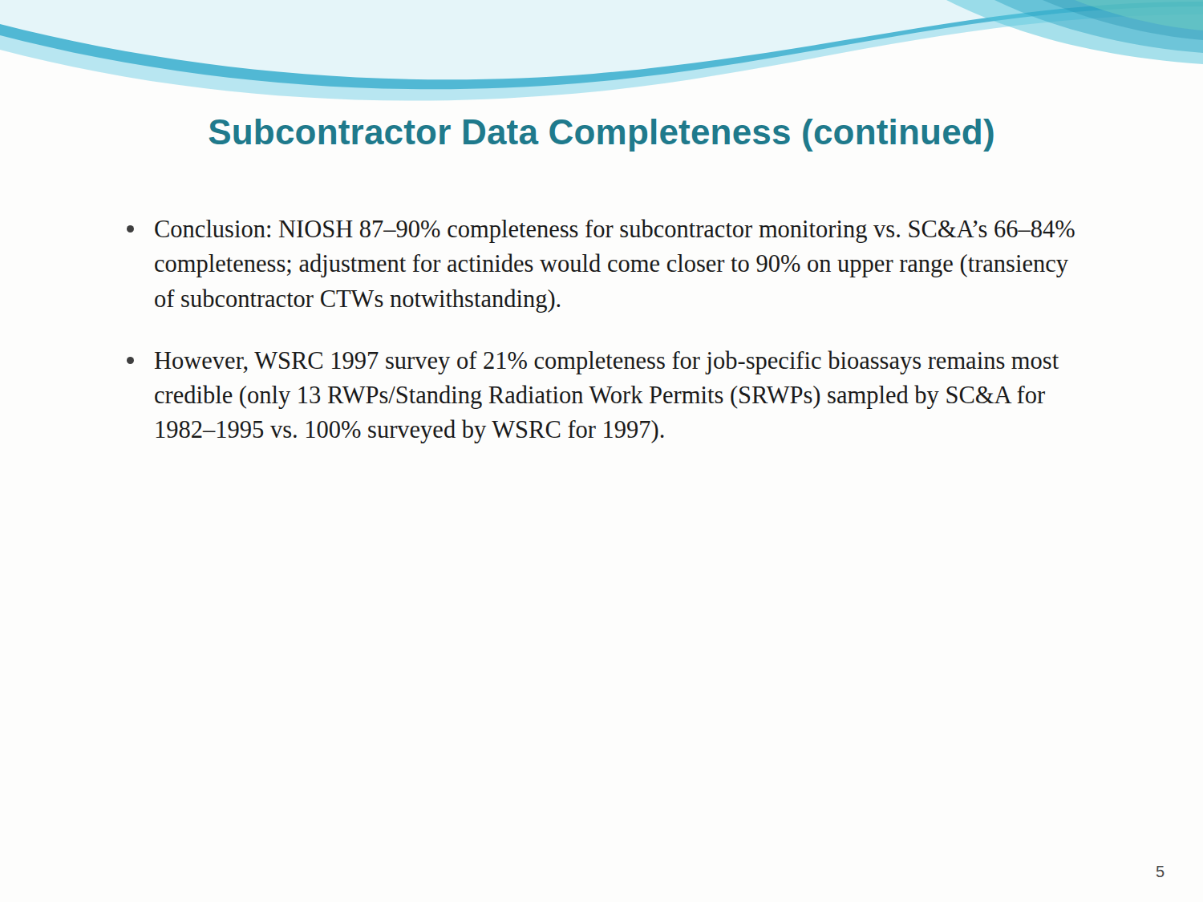Subcontractor Data Completeness (continued)
Conclusion: NIOSH 87–90% completeness for subcontractor monitoring vs. SC&A’s 66–84% completeness; adjustment for actinides would come closer to 90% on upper range (transiency of subcontractor CTWs notwithstanding).
However, WSRC 1997 survey of 21% completeness for job-specific bioassays remains most credible (only 13 RWPs/Standing Radiation Work Permits (SRWPs) sampled by SC&A for 1982–1995 vs. 100% surveyed by WSRC for 1997).
5